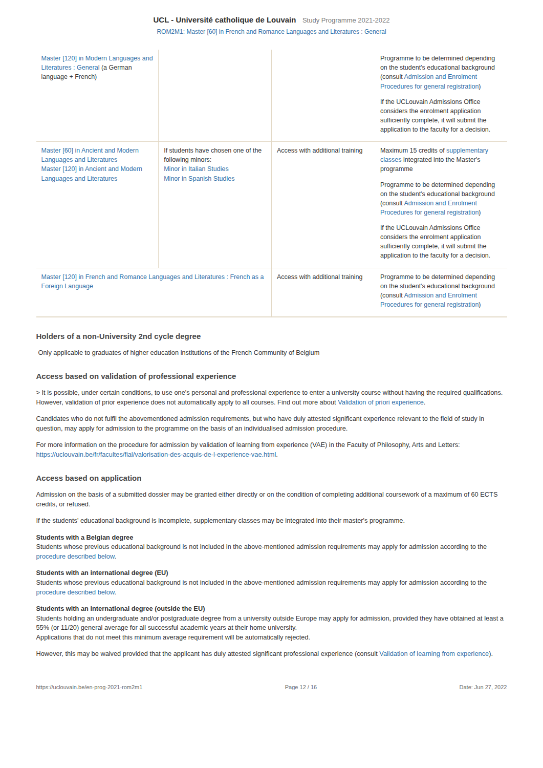UCL - Université catholique de Louvain Study Programme 2021-2022
ROM2M1: Master [60] in French and Romance Languages and Literatures : General
| Master [120] in Modern Languages and Literatures : General (a German language + French) | | | Programme to be determined depending on the student's educational background (consult Admission and Enrolment Procedures for general registration ) If the UCLouvain Admissions Office considers the enrolment application sufficiently complete, it will submit the application to the faculty for a decision. |
| Master [60] in Ancient and Modern Languages and Literatures Master [120] in Ancient and Modern Languages and Literatures | If students have chosen one of the following minors: Minor in Italian Studies Minor in Spanish Studies | Access with additional training | Maximum 15 credits of supplementary classes integrated into the Master's programme Programme to be determined depending on the student's educational background (consult Admission and Enrolment Procedures for general registration ) If the UCLouvain Admissions Office considers the enrolment application sufficiently complete, it will submit the application to the faculty for a decision. |
| Master [120] in French and Romance Languages and Literatures : French as a Foreign Language | Access with additional training | Programme to be determined depending on the student's educational background (consult Admission and Enrolment Procedures for general registration ) |
Holders of a non-University 2nd cycle degree
Only applicable to graduates of higher education institutions of the French Community of Belgium
Access based on validation of professional experience
> It is possible, under certain conditions, to use one's personal and professional experience to enter a university course without having the required qualifications. However, validation of prior experience does not automatically apply to all courses. Find out more about Validation of priori experience.
Candidates who do not fulfil the abovementioned admission requirements, but who have duly attested significant experience relevant to the field of study in question, may apply for admission to the programme on the basis of an individualised admission procedure.
For more information on the procedure for admission by validation of learning from experience (VAE) in the Faculty of Philosophy, Arts and Letters: https://uclouvain.be/fr/facultes/fial/valorisation-des-acquis-de-l-experience-vae.html.
Access based on application
Admission on the basis of a submitted dossier may be granted either directly or on the condition of completing additional coursework of a maximum of 60 ECTS credits, or refused.
If the students' educational background is incomplete, supplementary classes may be integrated into their master's programme.
Students with a Belgian degree
Students whose previous educational background is not included in the above-mentioned admission requirements may apply for admission according to the procedure described below.
Students with an international degree (EU)
Students whose previous educational background is not included in the above-mentioned admission requirements may apply for admission according to the procedure described below.
Students with an international degree (outside the EU)
Students holding an undergraduate and/or postgraduate degree from a university outside Europe may apply for admission, provided they have obtained at least a 55% (or 11/20) general average for all successful academic years at their home university.
Applications that do not meet this minimum average requirement will be automatically rejected.
However, this may be waived provided that the applicant has duly attested significant professional experience (consult Validation of learning from experience).
https://uclouvain.be/en-prog-2021-rom2m1
Page 12 / 16
Date: Jun 27, 2022